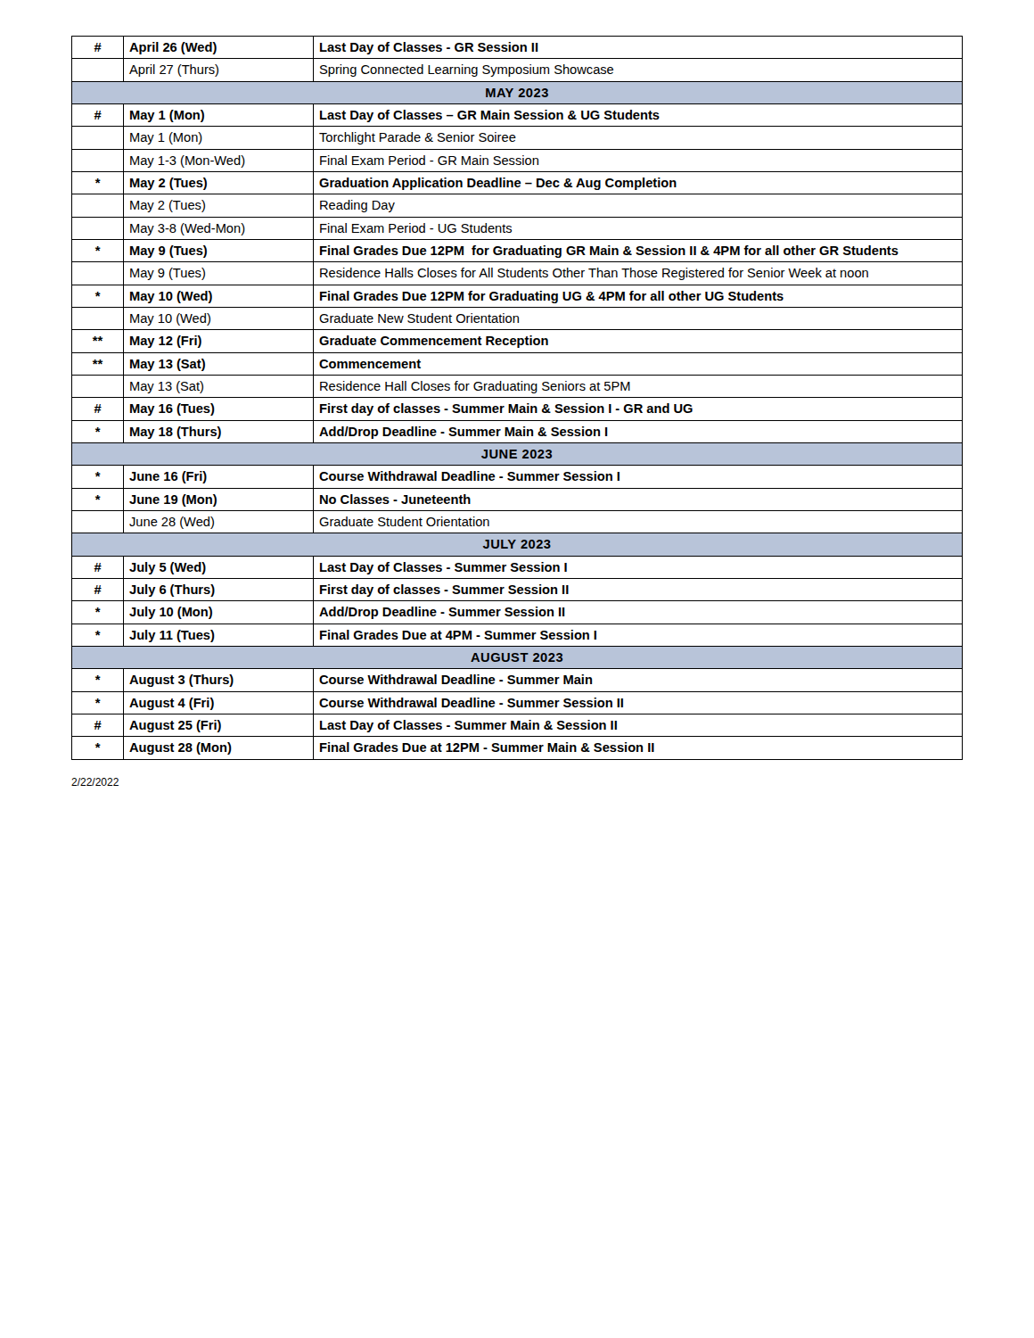| # | April 26 (Wed) | Last Day of Classes - GR Session II |
| | April 27 (Thurs) | Spring Connected Learning Symposium Showcase |
| MAY 2023 |
| # | May 1 (Mon) | Last Day of Classes – GR Main Session & UG Students |
| | May 1 (Mon) | Torchlight Parade & Senior Soiree |
| | May 1-3 (Mon-Wed) | Final Exam Period - GR Main Session |
| * | May 2 (Tues) | Graduation Application Deadline – Dec & Aug Completion |
| | May 2 (Tues) | Reading Day |
| | May 3-8 (Wed-Mon) | Final Exam Period - UG Students |
| * | May 9 (Tues) | Final Grades Due 12PM for Graduating GR Main & Session II & 4PM for all other GR Students |
| | May 9 (Tues) | Residence Halls Closes for All Students Other Than Those Registered for Senior Week at noon |
| * | May 10 (Wed) | Final Grades Due 12PM for Graduating UG & 4PM for all other UG Students |
| | May 10 (Wed) | Graduate New Student Orientation |
| ** | May 12 (Fri) | Graduate Commencement Reception |
| ** | May 13 (Sat) | Commencement |
| | May 13 (Sat) | Residence Hall Closes for Graduating Seniors at 5PM |
| # | May 16 (Tues) | First day of classes - Summer Main & Session I - GR and UG |
| * | May 18 (Thurs) | Add/Drop Deadline - Summer Main & Session I |
| JUNE 2023 |
| * | June 16 (Fri) | Course Withdrawal Deadline - Summer Session I |
| * | June 19 (Mon) | No Classes - Juneteenth |
| | June 28 (Wed) | Graduate Student Orientation |
| JULY 2023 |
| # | July 5 (Wed) | Last Day of Classes - Summer Session I |
| # | July 6 (Thurs) | First day of classes - Summer Session II |
| * | July 10 (Mon) | Add/Drop Deadline - Summer Session II |
| * | July 11 (Tues) | Final Grades Due at 4PM - Summer Session I |
| AUGUST 2023 |
| * | August 3 (Thurs) | Course Withdrawal Deadline - Summer Main |
| * | August 4 (Fri) | Course Withdrawal Deadline - Summer Session II |
| # | August 25 (Fri) | Last Day of Classes - Summer Main & Session II |
| * | August 28 (Mon) | Final Grades Due at 12PM - Summer Main & Session II |
2/22/2022